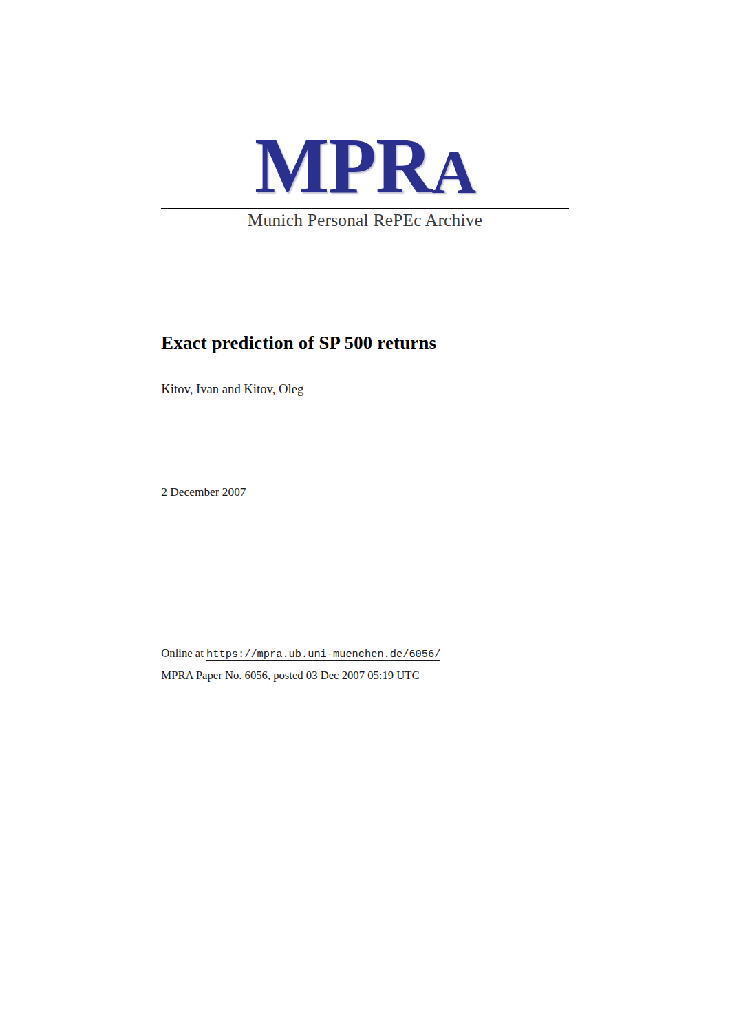MPRA
Munich Personal RePEc Archive
Exact prediction of SP 500 returns
Kitov, Ivan and Kitov, Oleg
2 December 2007
Online at https://mpra.ub.uni-muenchen.de/6056/
MPRA Paper No. 6056, posted 03 Dec 2007 05:19 UTC